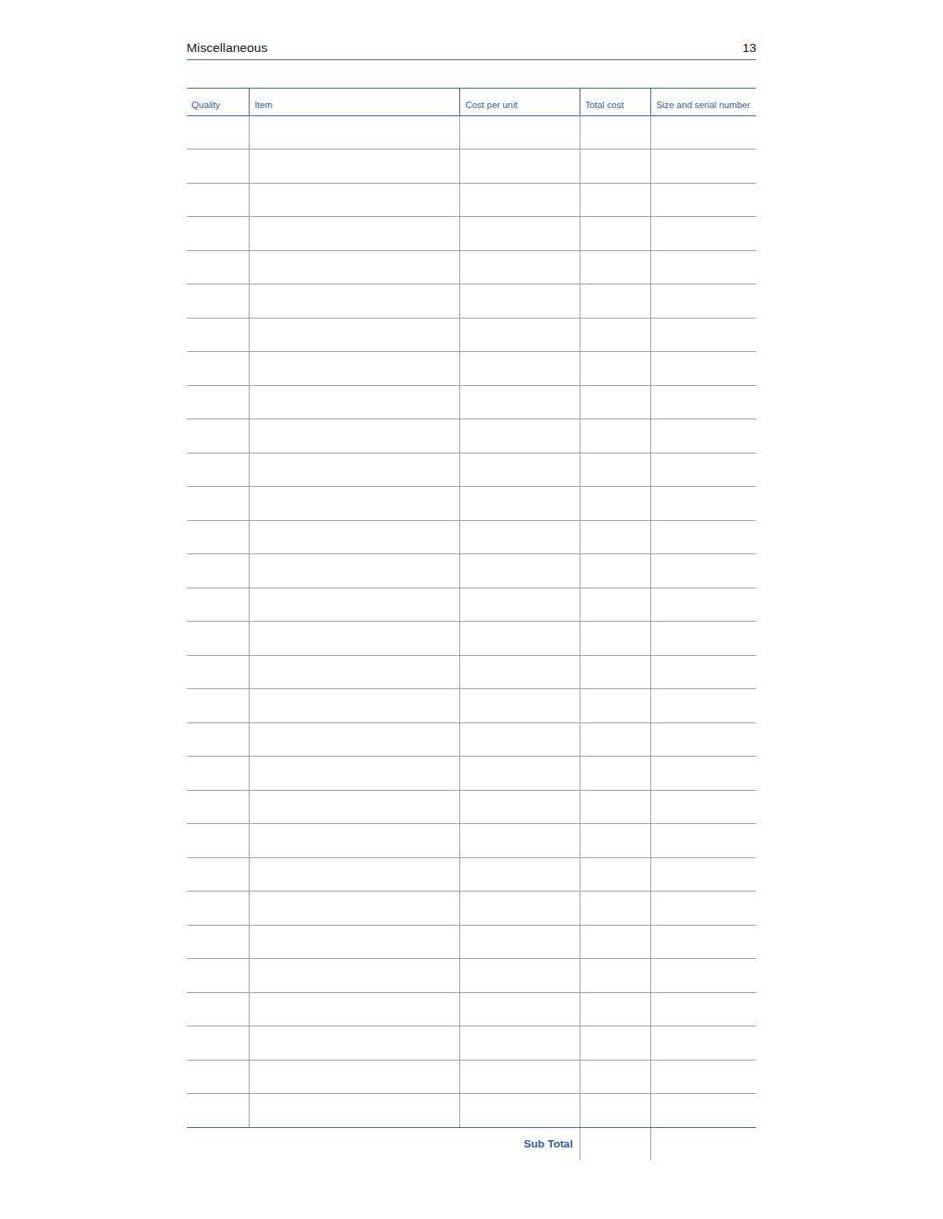Miscellaneous
13
| Quality | Item | Cost per unit | Total cost | Size and serial number |
| --- | --- | --- | --- | --- |
| | | Sub Total | | |